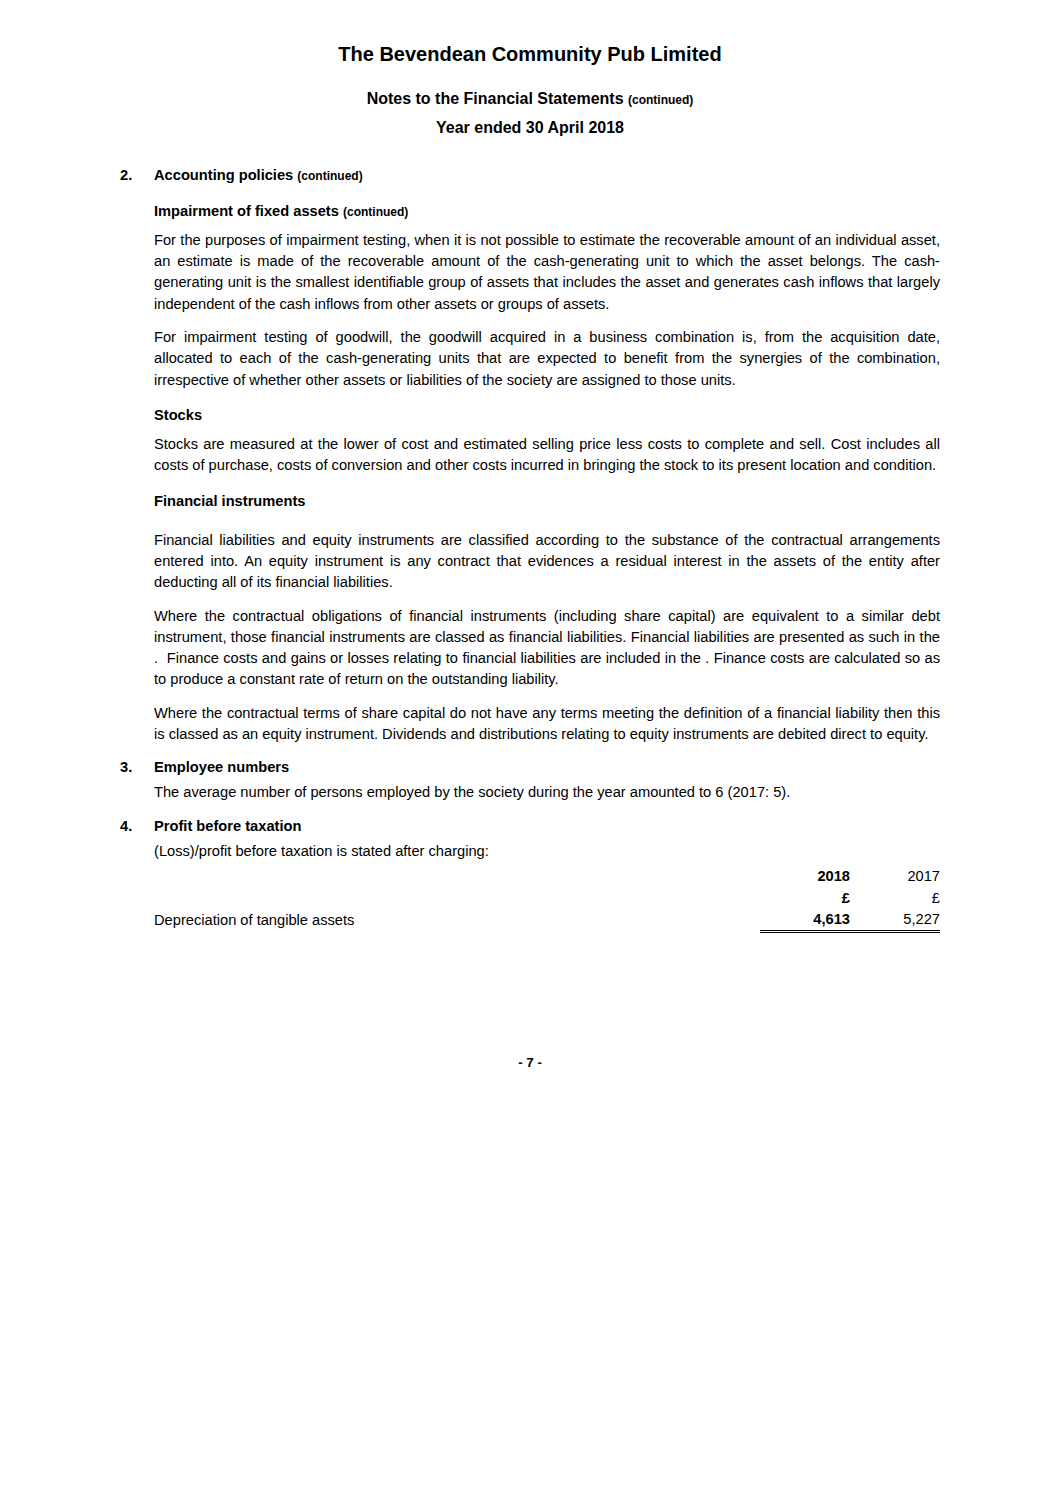The Bevendean Community Pub Limited
Notes to the Financial Statements (continued)
Year ended 30 April 2018
2.
Accounting policies (continued)
Impairment of fixed assets (continued)
For the purposes of impairment testing, when it is not possible to estimate the recoverable amount of an individual asset, an estimate is made of the recoverable amount of the cash-generating unit to which the asset belongs. The cash-generating unit is the smallest identifiable group of assets that includes the asset and generates cash inflows that largely independent of the cash inflows from other assets or groups of assets.
For impairment testing of goodwill, the goodwill acquired in a business combination is, from the acquisition date, allocated to each of the cash-generating units that are expected to benefit from the synergies of the combination, irrespective of whether other assets or liabilities of the society are assigned to those units.
Stocks
Stocks are measured at the lower of cost and estimated selling price less costs to complete and sell. Cost includes all costs of purchase, costs of conversion and other costs incurred in bringing the stock to its present location and condition.
Financial instruments
Financial liabilities and equity instruments are classified according to the substance of the contractual arrangements entered into. An equity instrument is any contract that evidences a residual interest in the assets of the entity after deducting all of its financial liabilities.
Where the contractual obligations of financial instruments (including share capital) are equivalent to a similar debt instrument, those financial instruments are classed as financial liabilities. Financial liabilities are presented as such in the . Finance costs and gains or losses relating to financial liabilities are included in the . Finance costs are calculated so as to produce a constant rate of return on the outstanding liability.
Where the contractual terms of share capital do not have any terms meeting the definition of a financial liability then this is classed as an equity instrument. Dividends and distributions relating to equity instruments are debited direct to equity.
3.
Employee numbers
The average number of persons employed by the society during the year amounted to 6 (2017: 5).
4.
Profit before taxation
(Loss)/profit before taxation is stated after charging:
| | 2018 | 2017 |
| | £ | £ |
| Depreciation of tangible assets | 4,613 | 5,227 |
- 7 -